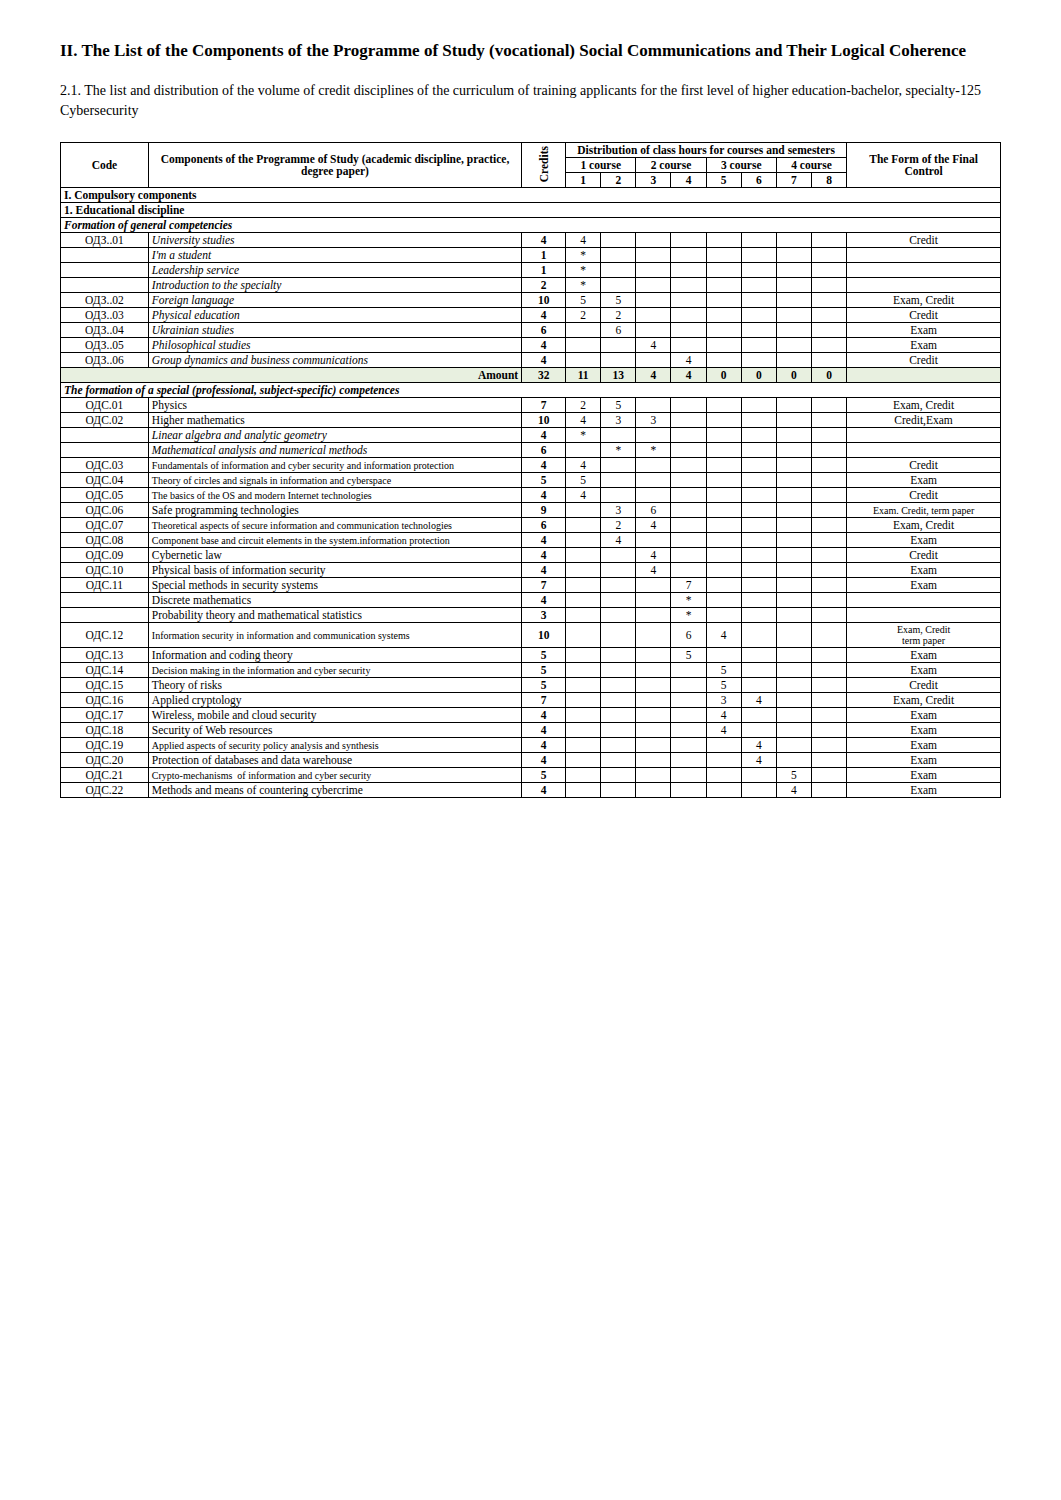II. The List of the Components of the Programme of Study (vocational) Social Communications and Their Logical Coherence
2.1. The list and distribution of the volume of credit disciplines of the curriculum of training applicants for the first level of higher education-bachelor, specialty-125 Cybersecurity
| Code | Components of the Programme of Study (academic discipline, practice, degree paper) | Credits | Distribution of class hours for courses and semesters | The Form of the Final Control |
| --- | --- | --- | --- | --- |
| 1 course | 2 course | 3 course | 4 course |
| 1 | 2 | 3 | 4 | 5 | 6 | 7 | 8 |
| I. Compulsory components |
| 1. Educational discipline |
| Formation of general competencies |
| ОДЗ..01 | University studies | 4 | 4 | | | | | | | | Credit |
| | I'm a student | 1 | * | | | | | | | | |
| | Leadership service | 1 | * | | | | | | | | |
| | Introduction to the specialty | 2 | * | | | | | | | | |
| ОДЗ..02 | Foreign language | 10 | 5 | 5 | | | | | | | Exam, Credit |
| ОДЗ..03 | Physical education | 4 | 2 | 2 | | | | | | | Credit |
| ОДЗ..04 | Ukrainian studies | 6 | | 6 | | | | | | | Exam |
| ОДЗ..05 | Philosophical studies | 4 | | | 4 | | | | | | Exam |
| ОДЗ..06 | Group dynamics and business communications | 4 | | | | 4 | | | | | Credit |
| Amount | 32 | 11 | 13 | 4 | 4 | 0 | 0 | 0 | 0 | |
| The formation of a special (professional, subject-specific) competences |
| ОДС.01 | Physics | 7 | 2 | 5 | | | | | | | Exam, Credit |
| ОДС.02 | Higher mathematics | 10 | 4 | 3 | 3 | | | | | | Credit,Exam |
| | Linear algebra and analytic geometry | 4 | * | | | | | | | | |
| | Mathematical analysis and numerical methods | 6 | | * | * | | | | | | |
| ОДС.03 | Fundamentals of information and cyber security and information protection | 4 | 4 | | | | | | | | Credit |
| ОДС.04 | Theory of circles and signals in information and cyberspace | 5 | 5 | | | | | | | | Exam |
| ОДС.05 | The basics of the OS and modern Internet technologies | 4 | 4 | | | | | | | | Credit |
| ОДС.06 | Safe programming technologies | 9 | | 3 | 6 | | | | | | Exam. Credit, term paper |
| ОДС.07 | Theoretical aspects of secure information and communication technologies | 6 | | 2 | 4 | | | | | | Exam, Credit |
| ОДС.08 | Component base and circuit elements in the system.information protection | 4 | | 4 | | | | | | | Exam |
| ОДС.09 | Cybernetic law | 4 | | | 4 | | | | | | Credit |
| ОДС.10 | Physical basis of information security | 4 | | | 4 | | | | | | Exam |
| ОДС.11 | Special methods in security systems | 7 | | | | 7 | | | | | Exam |
| | Discrete mathematics | 4 | | | | * | | | | | |
| | Probability theory and mathematical statistics | 3 | | | | * | | | | | |
| ОДС.12 | Information security in information and communication systems | 10 | | | | 6 | 4 | | | | Exam, Credit term paper |
| ОДС.13 | Information and coding theory | 5 | | | | 5 | | | | | Exam |
| ОДС.14 | Decision making in the information and cyber security | 5 | | | | | 5 | | | | Exam |
| ОДС.15 | Theory of risks | 5 | | | | | 5 | | | | Credit |
| ОДС.16 | Applied cryptology | 7 | | | | | 3 | 4 | | | Exam, Credit |
| ОДС.17 | Wireless, mobile and cloud security | 4 | | | | | 4 | | | | Exam |
| ОДС.18 | Security of Web resources | 4 | | | | | 4 | | | | Exam |
| ОДС.19 | Applied aspects of security policy analysis and synthesis | 4 | | | | | | 4 | | | Exam |
| ОДС.20 | Protection of databases and data warehouse | 4 | | | | | | 4 | | | Exam |
| ОДС.21 | Crypto-mechanisms of information and cyber security | 5 | | | | | | | 5 | | Exam |
| ОДС.22 | Methods and means of countering cybercrime | 4 | | | | | | | 4 | | Exam |